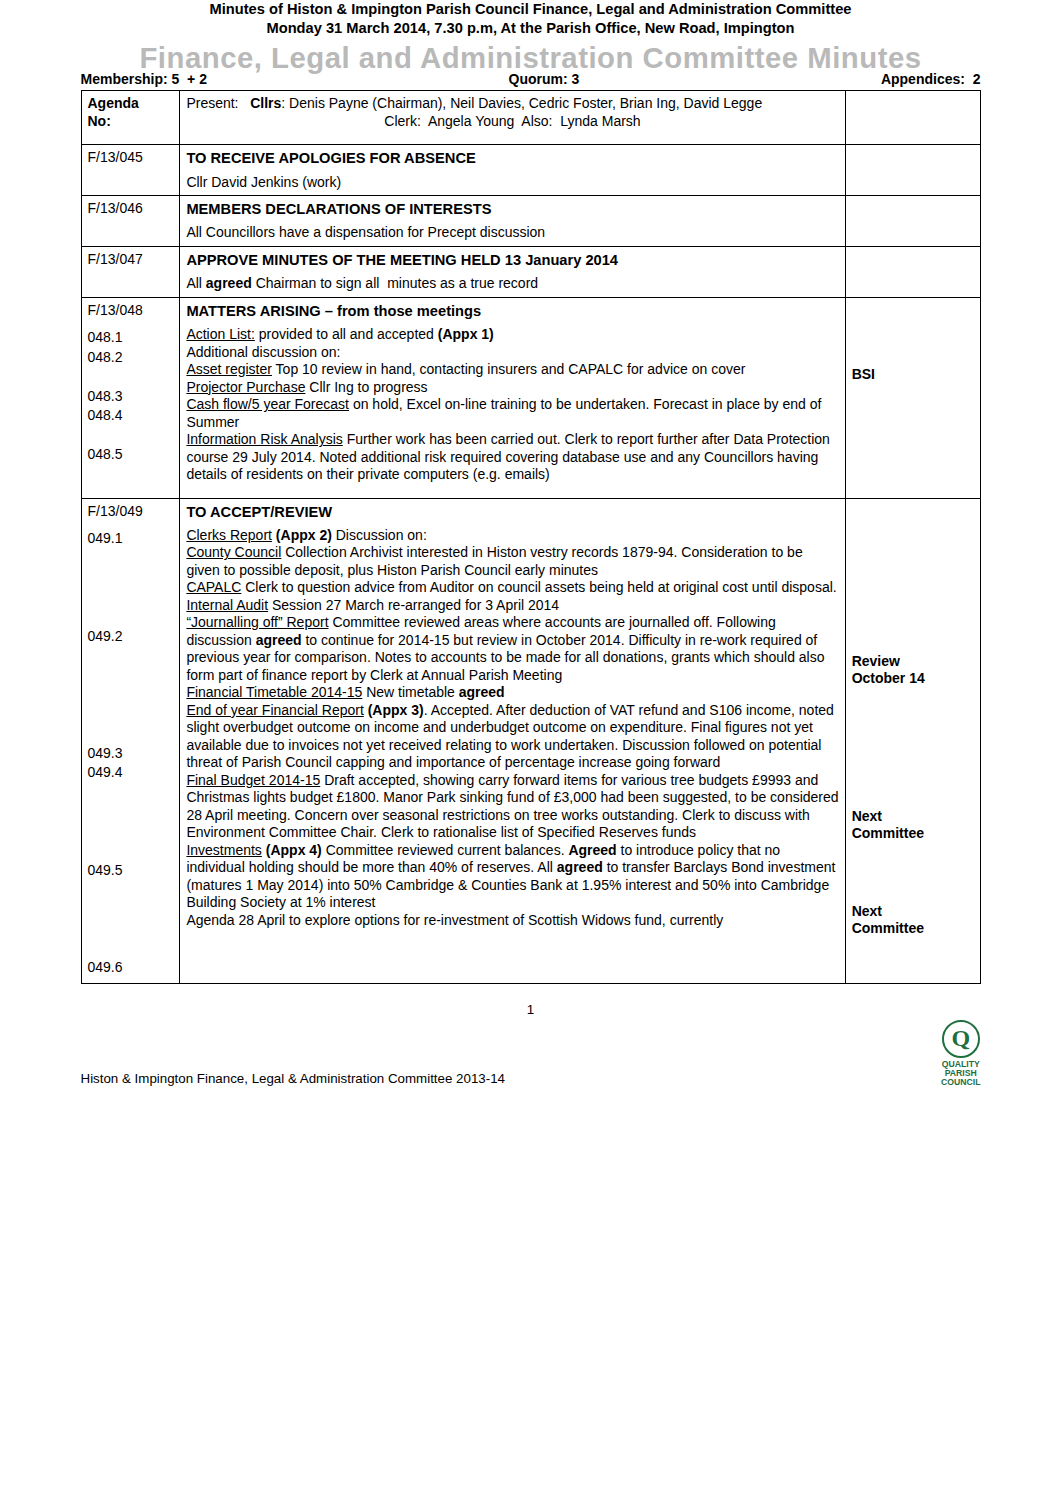Minutes of Histon & Impington Parish Council Finance, Legal and Administration Committee
Monday 31 March 2014, 7.30 p.m, At the Parish Office, New Road, Impington
Finance, Legal and Administration Committee Minutes
Membership: 5 + 2 Quorum: 3 Appendices: 2
| Agenda No: | Present: Cllrs : Denis Payne (Chairman), Neil Davies, Cedric Foster, Brian Ing, David Legge Clerk: Angela Young Also: Lynda Marsh | |
| F/13/045 | TO RECEIVE APOLOGIES FOR ABSENCE Cllr David Jenkins (work) | |
| F/13/046 | MEMBERS DECLARATIONS OF INTERESTS All Councillors have a dispensation for Precept discussion | |
| F/13/047 | APPROVE MINUTES OF THE MEETING HELD 13 January 2014 All agreed Chairman to sign all minutes as a true record | |
| F/13/048 048.1 048.2 048.3 048.4 048.5 | MATTERS ARISING – from those meetings Action List: provided to all and accepted (Appx 1) Additional discussion on: Asset register Top 10 review in hand, contacting insurers and CAPALC for advice on cover Projector Purchase Cllr Ing to progress Cash flow/5 year Forecast on hold, Excel on-line training to be undertaken. Forecast in place by end of Summer Information Risk Analysis Further work has been carried out. Clerk to report further after Data Protection course 29 July 2014. Noted additional risk required covering database use and any Councillors having details of residents on their private computers (e.g. emails) | BSI |
| F/13/049 049.1 049.2 049.3 049.4 049.5 049.6 | TO ACCEPT/REVIEW Clerks Report (Appx 2) Discussion on: County Council Collection Archivist interested in Histon vestry records 1879-94. Consideration to be given to possible deposit, plus Histon Parish Council early minutes CAPALC Clerk to question advice from Auditor on council assets being held at original cost until disposal. Internal Audit Session 27 March re-arranged for 3 April 2014 “Journalling off” Report Committee reviewed areas where accounts are journalled off. Following discussion agreed to continue for 2014-15 but review in October 2014. Difficulty in re-work required of previous year for comparison. Notes to accounts to be made for all donations, grants which should also form part of finance report by Clerk at Annual Parish Meeting Financial Timetable 2014-15 New timetable agreed End of year Financial Report (Appx 3) . Accepted. After deduction of VAT refund and S106 income, noted slight overbudget outcome on income and underbudget outcome on expenditure. Final figures not yet available due to invoices not yet received relating to work undertaken. Discussion followed on potential threat of Parish Council capping and importance of percentage increase going forward Final Budget 2014-15 Draft accepted, showing carry forward items for various tree budgets £9993 and Christmas lights budget £1800. Manor Park sinking fund of £3,000 had been suggested, to be considered 28 April meeting. Concern over seasonal restrictions on tree works outstanding. Clerk to discuss with Environment Committee Chair. Clerk to rationalise list of Specified Reserves funds Investments (Appx 4) Committee reviewed current balances. Agreed to introduce policy that no individual holding should be more than 40% of reserves. All agreed to transfer Barclays Bond investment (matures 1 May 2014) into 50% Cambridge & Counties Bank at 1.95% interest and 50% into Cambridge Building Society at 1% interest Agenda 28 April to explore options for re-investment of Scottish Widows fund, currently | Review October 14 Next Committee Next Committee |
1
Histon & Impington Finance, Legal & Administration Committee 2013-14
QUALITY
PARISH
COUNCIL